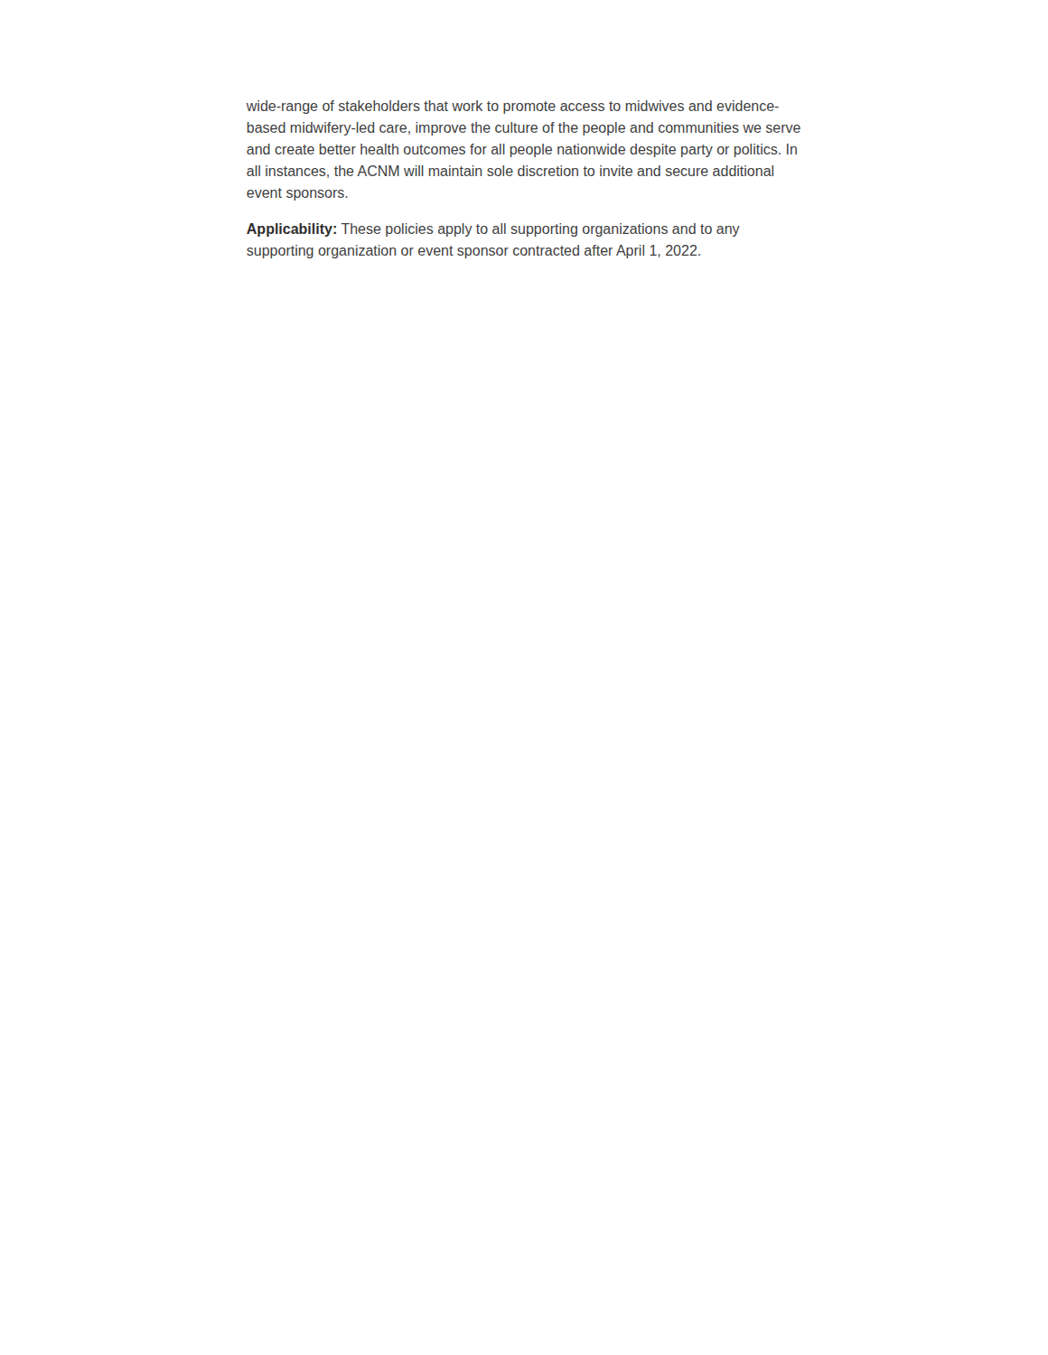wide-range of stakeholders that work to promote access to midwives and evidence-based midwifery-led care, improve the culture of the people and communities we serve and create better health outcomes for all people nationwide despite party or politics. In all instances, the ACNM will maintain sole discretion to invite and secure additional event sponsors.
Applicability: These policies apply to all supporting organizations and to any supporting organization or event sponsor contracted after April 1, 2022.